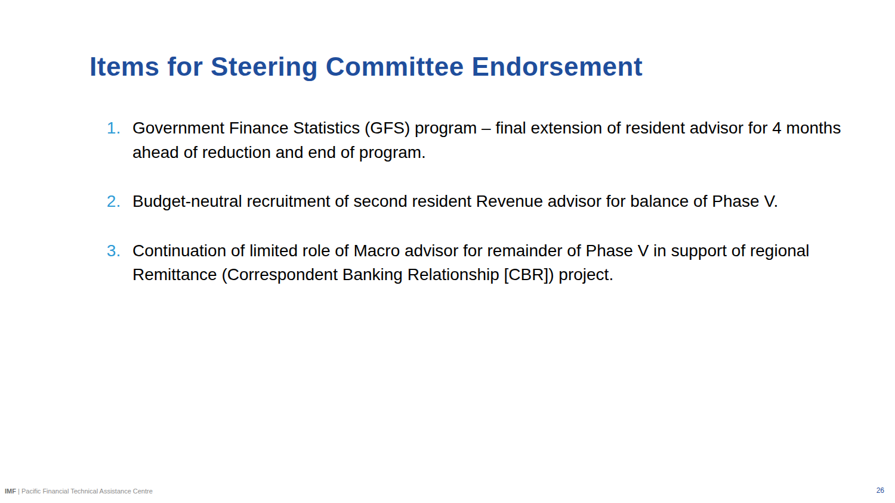Items for Steering Committee Endorsement
Government Finance Statistics (GFS) program – final extension of resident advisor for 4 months ahead of reduction and end of program.
Budget-neutral recruitment of second resident Revenue advisor for balance of Phase V.
Continuation of limited role of Macro advisor for remainder of Phase V in support of regional Remittance (Correspondent Banking Relationship [CBR]) project.
IMF | Pacific Financial Technical Assistance Centre
26